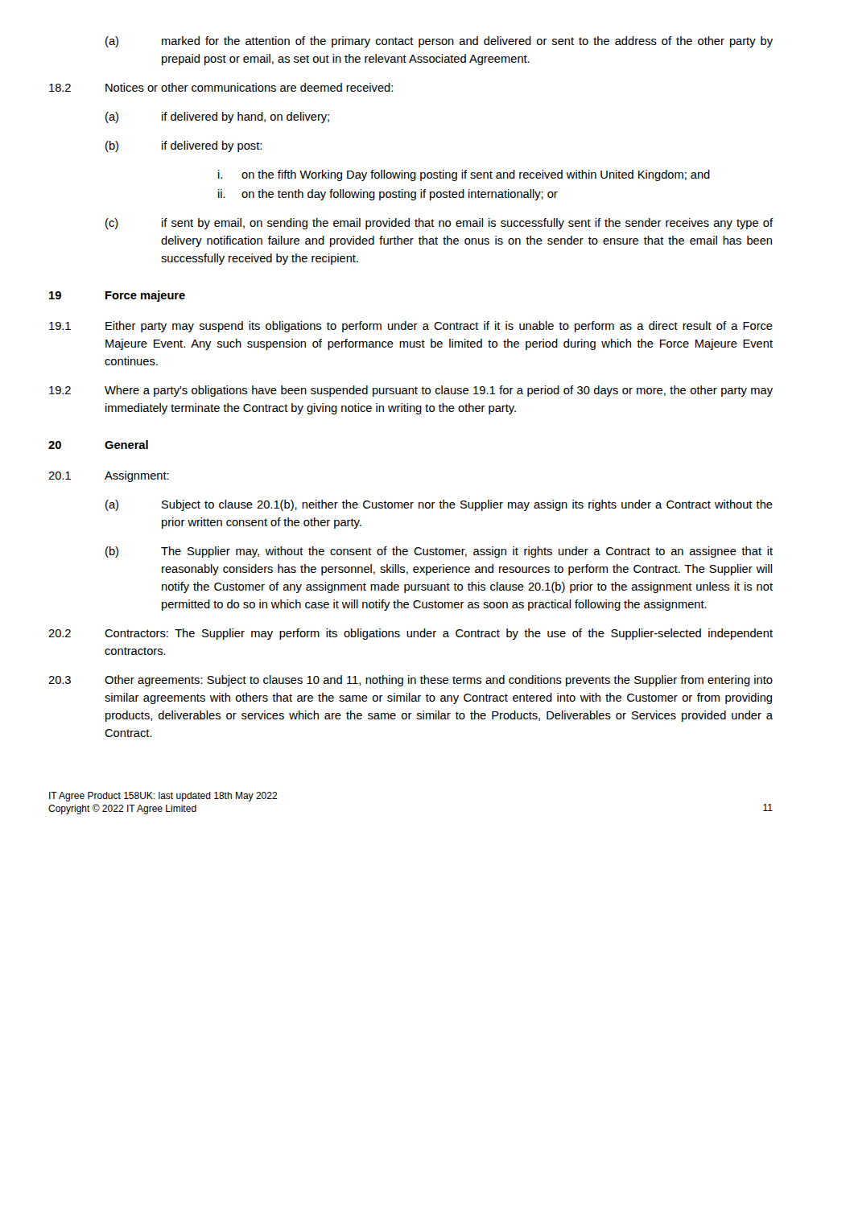(a)
marked for the attention of the primary contact person and delivered or sent to the address of the other party by prepaid post or email, as set out in the relevant Associated Agreement.
18.2
Notices or other communications are deemed received:
(a)
if delivered by hand, on delivery;
(b)
if delivered by post:
i.
on the fifth Working Day following posting if sent and received within United Kingdom; and
ii.
on the tenth day following posting if posted internationally; or
(c)
if sent by email, on sending the email provided that no email is successfully sent if the sender receives any type of delivery notification failure and provided further that the onus is on the sender to ensure that the email has been successfully received by the recipient.
19
Force majeure
19.1
Either party may suspend its obligations to perform under a Contract if it is unable to perform as a direct result of a Force Majeure Event. Any such suspension of performance must be limited to the period during which the Force Majeure Event continues.
19.2
Where a party's obligations have been suspended pursuant to clause 19.1 for a period of 30 days or more, the other party may immediately terminate the Contract by giving notice in writing to the other party.
20
General
20.1
Assignment:
(a)
Subject to clause 20.1(b), neither the Customer nor the Supplier may assign its rights under a Contract without the prior written consent of the other party.
(b)
The Supplier may, without the consent of the Customer, assign it rights under a Contract to an assignee that it reasonably considers has the personnel, skills, experience and resources to perform the Contract. The Supplier will notify the Customer of any assignment made pursuant to this clause 20.1(b) prior to the assignment unless it is not permitted to do so in which case it will notify the Customer as soon as practical following the assignment.
20.2
Contractors: The Supplier may perform its obligations under a Contract by the use of the Supplier-selected independent contractors.
20.3
Other agreements: Subject to clauses 10 and 11, nothing in these terms and conditions prevents the Supplier from entering into similar agreements with others that are the same or similar to any Contract entered into with the Customer or from providing products, deliverables or services which are the same or similar to the Products, Deliverables or Services provided under a Contract.
IT Agree Product 158UK: last updated 18th May 2022
Copyright © 2022 IT Agree Limited
11